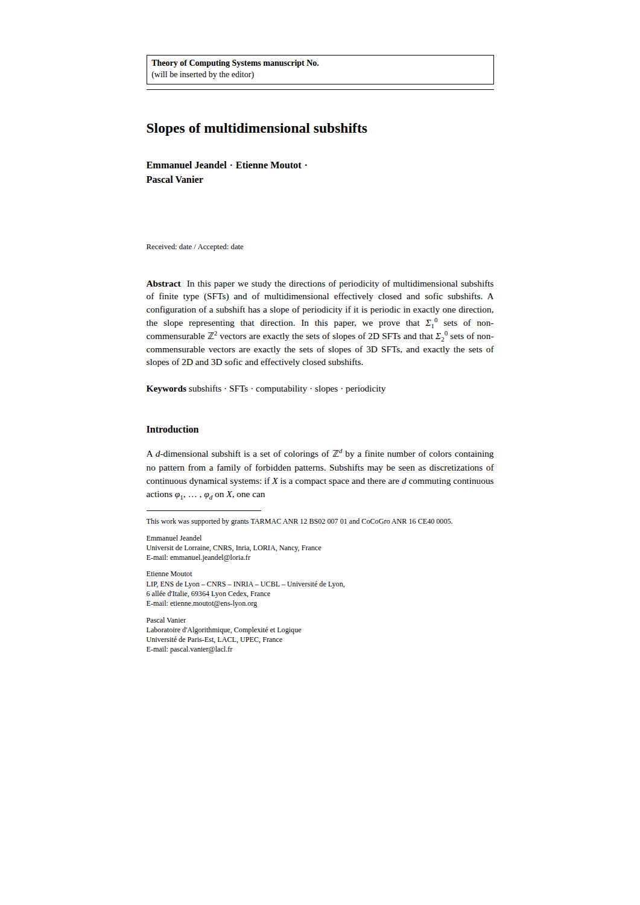Theory of Computing Systems manuscript No.
(will be inserted by the editor)
Slopes of multidimensional subshifts
Emmanuel Jeandel·Etienne Moutot·
Pascal Vanier
Received: date / Accepted: date
Abstract In this paper we study the directions of periodicity of multidimensional subshifts of finite type (SFTs) and of multidimensional effectively closed and sofic subshifts. A configuration of a subshift has a slope of periodicity if it is periodic in exactly one direction, the slope representing that direction. In this paper, we prove that Σ10 sets of non-commensurable ℤ2 vectors are exactly the sets of slopes of 2D SFTs and that Σ20 sets of non-commensurable vectors are exactly the sets of slopes of 3D SFTs, and exactly the sets of slopes of 2D and 3D sofic and effectively closed subshifts.
Keywords subshifts · SFTs · computability · slopes · periodicity
Introduction
A d-dimensional subshift is a set of colorings of ℤd by a finite number of colors containing no pattern from a family of forbidden patterns. Subshifts may be seen as discretizations of continuous dynamical systems: if X is a compact space and there are d commuting continuous actions φ1, … , φd on X, one can
This work was supported by grants TARMAC ANR 12 BS02 007 01 and CoCoGro ANR 16 CE40 0005.
Emmanuel Jeandel Universit de Lorraine, CNRS, Inria, LORIA, Nancy, France
E-mail: emmanuel.jeandel@loria.fr
Etienne Moutot LIP, ENS de Lyon – CNRS – INRIA – UCBL – Université de Lyon,
6 allée d'Italie, 69364 Lyon Cedex, France
E-mail: etienne.moutot@ens-lyon.org
Pascal Vanier Laboratoire d'Algorithmique, Complexité et Logique
Université de Paris-Est, LACL, UPEC, France
E-mail: pascal.vanier@lacl.fr